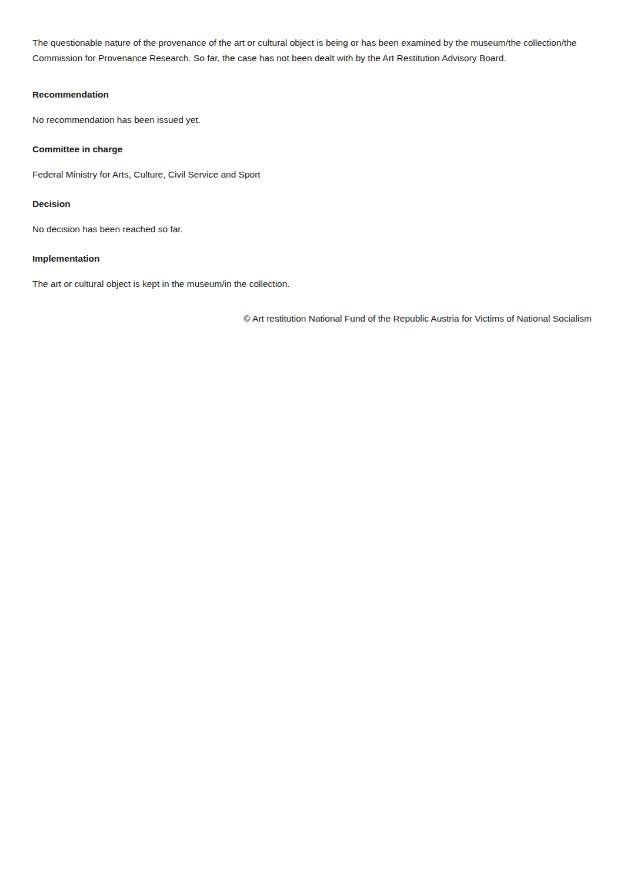The questionable nature of the provenance of the art or cultural object is being or has been examined by the museum/the collection/the Commission for Provenance Research. So far, the case has not been dealt with by the Art Restitution Advisory Board.
Recommendation
No recommendation has been issued yet.
Committee in charge
Federal Ministry for Arts, Culture, Civil Service and Sport
Decision
No decision has been reached so far.
Implementation
The art or cultural object is kept in the museum/in the collection.
© Art restitution National Fund of the Republic Austria for Victims of National Socialism